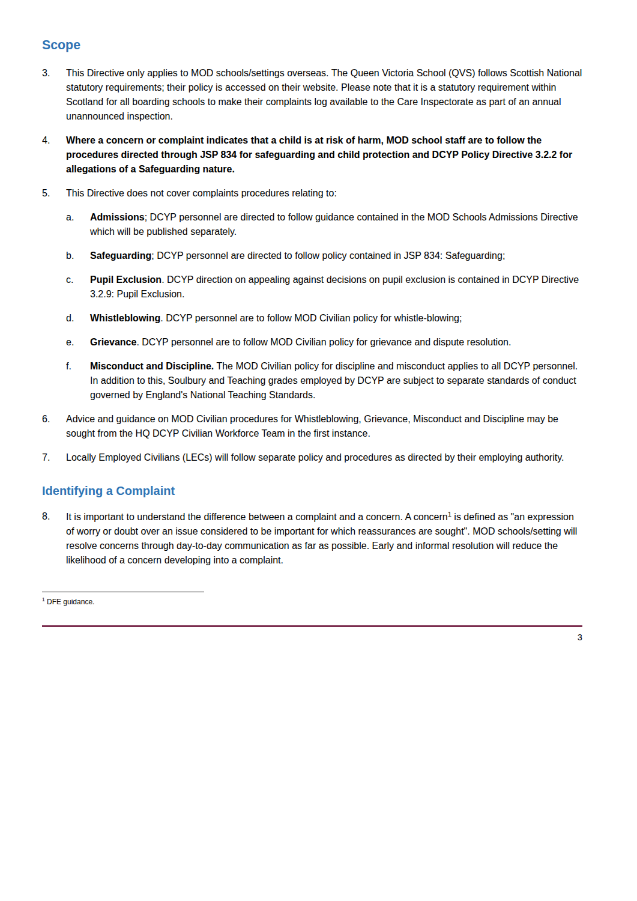Scope
3.
This Directive only applies to MOD schools/settings overseas. The Queen Victoria School (QVS) follows Scottish National statutory requirements; their policy is accessed on their website. Please note that it is a statutory requirement within Scotland for all boarding schools to make their complaints log available to the Care Inspectorate as part of an annual unannounced inspection.
4.
Where a concern or complaint indicates that a child is at risk of harm, MOD school staff are to follow the procedures directed through JSP 834 for safeguarding and child protection and DCYP Policy Directive 3.2.2 for allegations of a Safeguarding nature.
5.
This Directive does not cover complaints procedures relating to:
a.
Admissions; DCYP personnel are directed to follow guidance contained in the MOD Schools Admissions Directive which will be published separately.
b.
Safeguarding; DCYP personnel are directed to follow policy contained in JSP 834: Safeguarding;
c.
Pupil Exclusion. DCYP direction on appealing against decisions on pupil exclusion is contained in DCYP Directive 3.2.9: Pupil Exclusion.
d.
Whistleblowing. DCYP personnel are to follow MOD Civilian policy for whistle-blowing;
e.
Grievance. DCYP personnel are to follow MOD Civilian policy for grievance and dispute resolution.
f.
Misconduct and Discipline. The MOD Civilian policy for discipline and misconduct applies to all DCYP personnel. In addition to this, Soulbury and Teaching grades employed by DCYP are subject to separate standards of conduct governed by England's National Teaching Standards.
6.
Advice and guidance on MOD Civilian procedures for Whistleblowing, Grievance, Misconduct and Discipline may be sought from the HQ DCYP Civilian Workforce Team in the first instance.
7.
Locally Employed Civilians (LECs) will follow separate policy and procedures as directed by their employing authority.
Identifying a Complaint
8.
It is important to understand the difference between a complaint and a concern. A concern1 is defined as "an expression of worry or doubt over an issue considered to be important for which reassurances are sought". MOD schools/setting will resolve concerns through day-to-day communication as far as possible. Early and informal resolution will reduce the likelihood of a concern developing into a complaint.
1 DFE guidance.
3